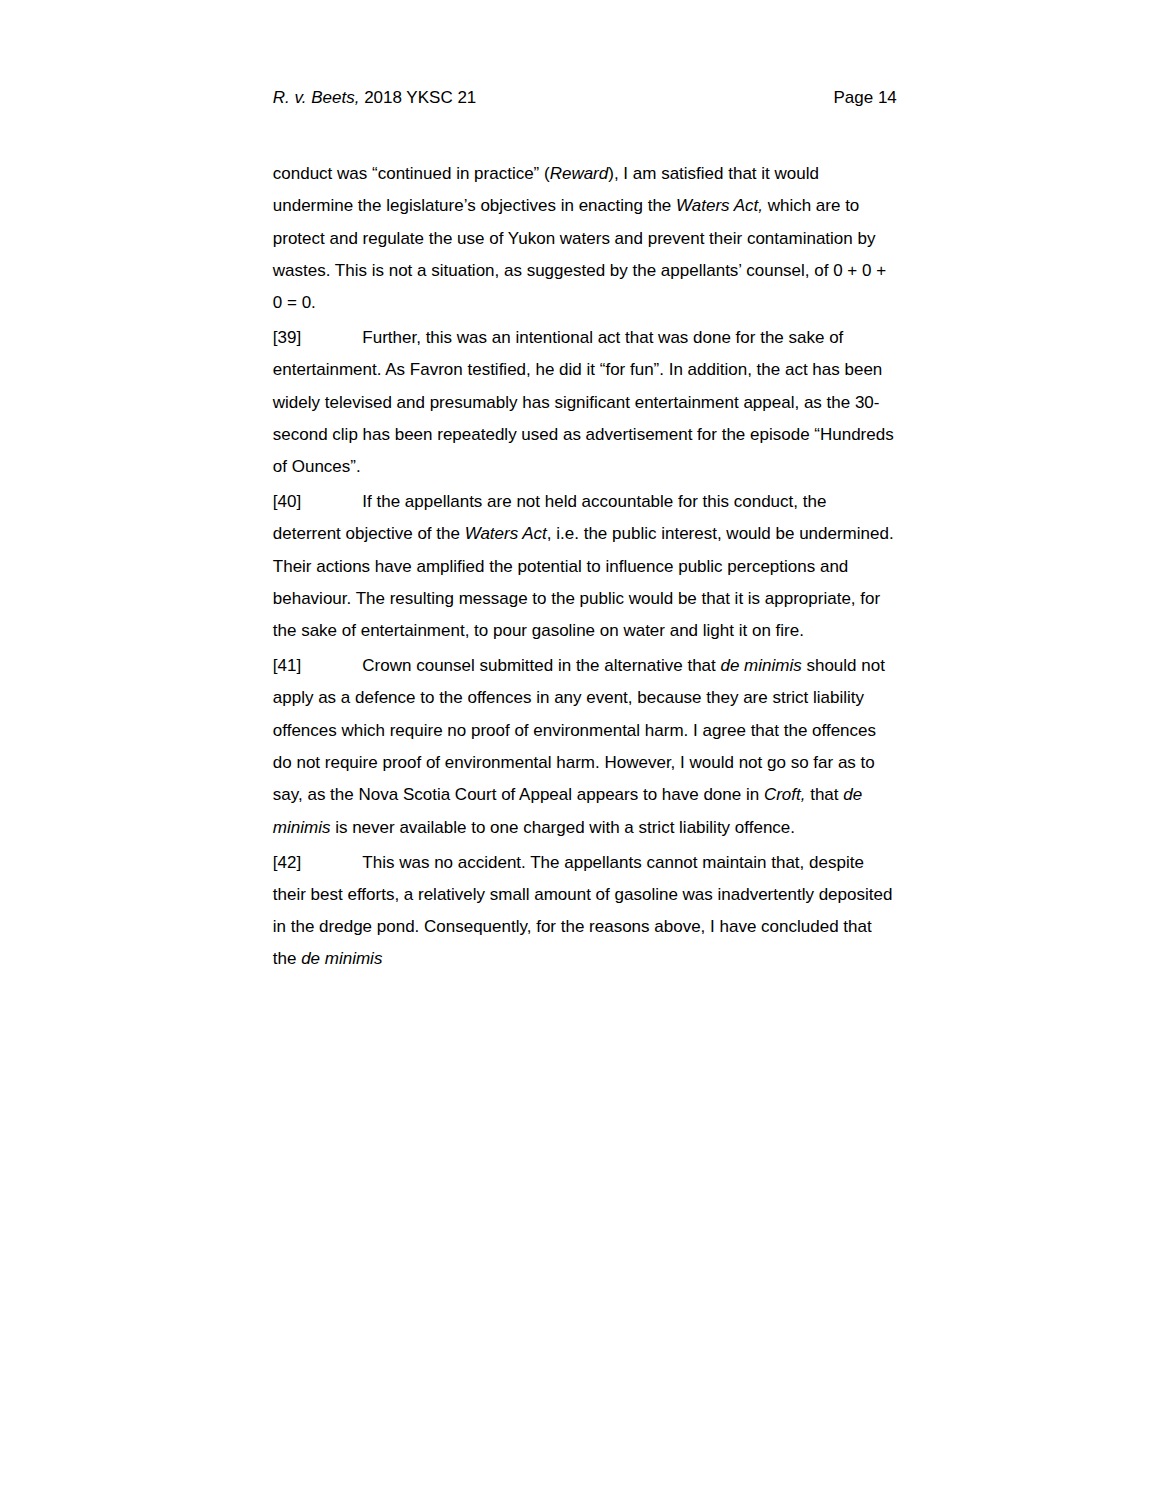R. v. Beets, 2018 YKSC 21
Page 14
conduct was “continued in practice” (Reward), I am satisfied that it would undermine the legislature’s objectives in enacting the Waters Act, which are to protect and regulate the use of Yukon waters and prevent their contamination by wastes. This is not a situation, as suggested by the appellants’ counsel, of 0 + 0 + 0 = 0.
[39] Further, this was an intentional act that was done for the sake of entertainment. As Favron testified, he did it “for fun”. In addition, the act has been widely televised and presumably has significant entertainment appeal, as the 30-second clip has been repeatedly used as advertisement for the episode “Hundreds of Ounces”.
[40] If the appellants are not held accountable for this conduct, the deterrent objective of the Waters Act, i.e. the public interest, would be undermined. Their actions have amplified the potential to influence public perceptions and behaviour. The resulting message to the public would be that it is appropriate, for the sake of entertainment, to pour gasoline on water and light it on fire.
[41] Crown counsel submitted in the alternative that de minimis should not apply as a defence to the offences in any event, because they are strict liability offences which require no proof of environmental harm. I agree that the offences do not require proof of environmental harm. However, I would not go so far as to say, as the Nova Scotia Court of Appeal appears to have done in Croft, that de minimis is never available to one charged with a strict liability offence.
[42] This was no accident. The appellants cannot maintain that, despite their best efforts, a relatively small amount of gasoline was inadvertently deposited in the dredge pond. Consequently, for the reasons above, I have concluded that the de minimis